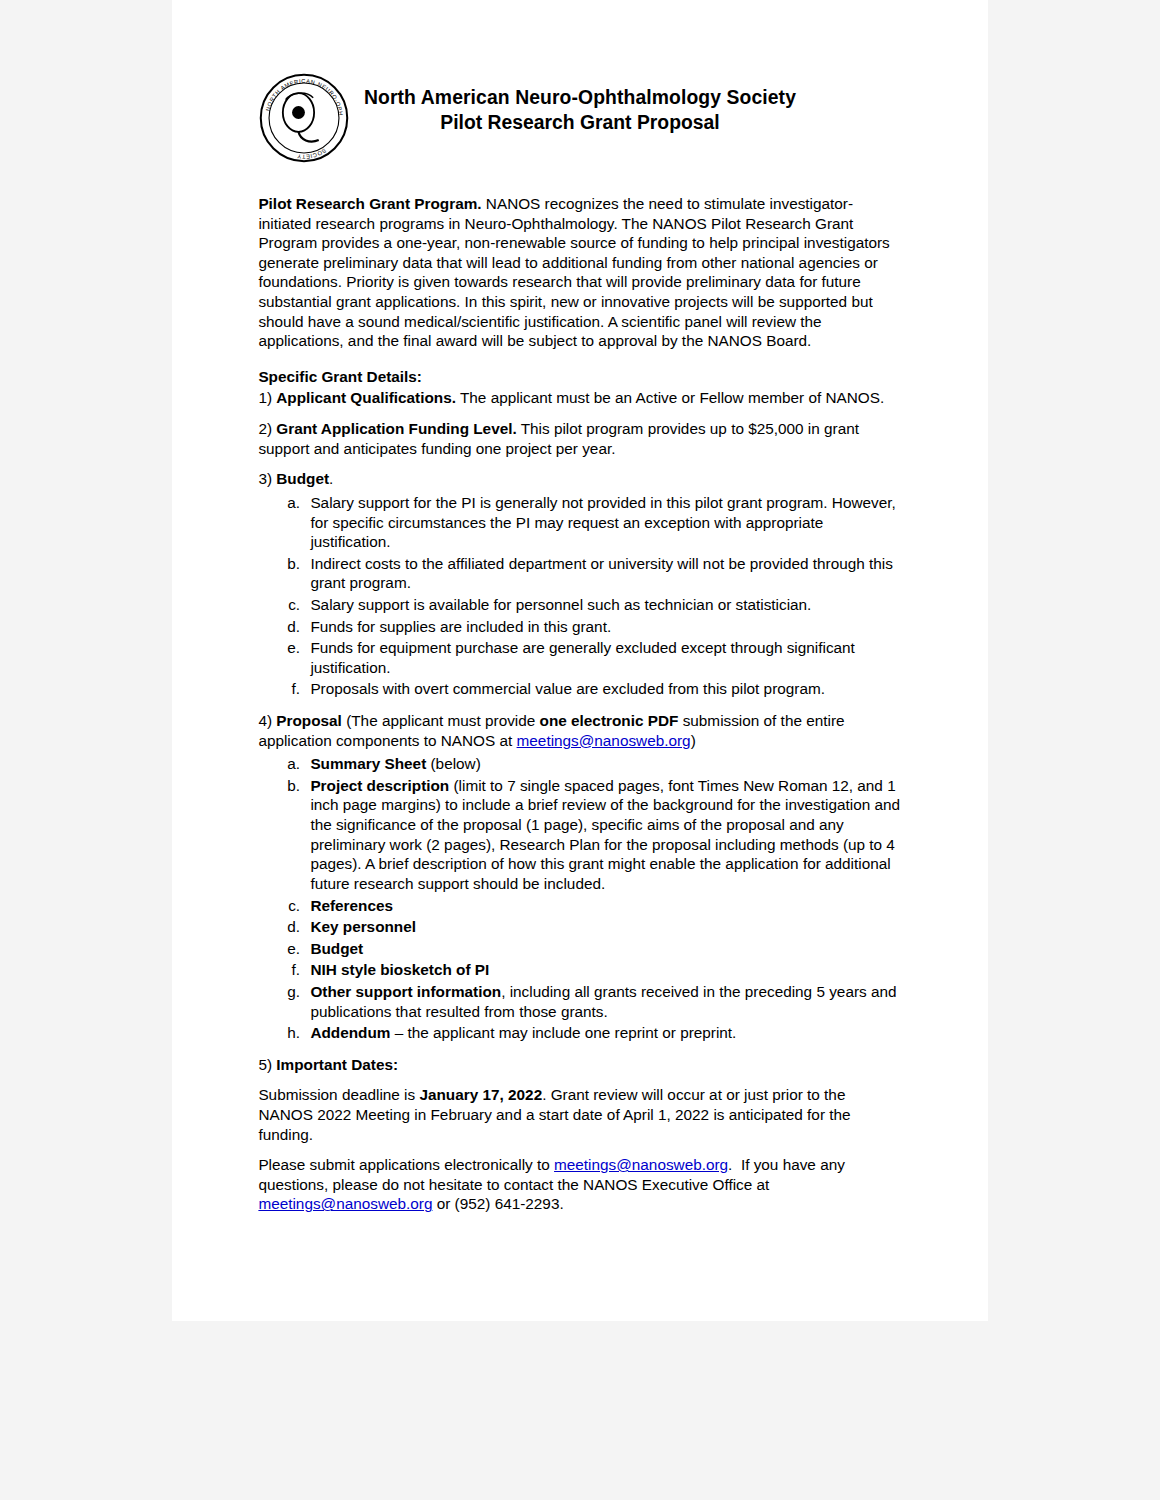NORTH AMERICAN NEURO-OPHTHALMOLOGY SOCIETY
North American Neuro-Ophthalmology Society
Pilot Research Grant Proposal
Pilot Research Grant Program. NANOS recognizes the need to stimulate investigator-initiated research programs in Neuro-Ophthalmology. The NANOS Pilot Research Grant Program provides a one-year, non-renewable source of funding to help principal investigators generate preliminary data that will lead to additional funding from other national agencies or foundations. Priority is given towards research that will provide preliminary data for future substantial grant applications. In this spirit, new or innovative projects will be supported but should have a sound medical/scientific justification. A scientific panel will review the applications, and the final award will be subject to approval by the NANOS Board.
Specific Grant Details:
1) Applicant Qualifications. The applicant must be an Active or Fellow member of NANOS.
2) Grant Application Funding Level. This pilot program provides up to $25,000 in grant support and anticipates funding one project per year.
3) Budget.
Salary support for the PI is generally not provided in this pilot grant program. However, for specific circumstances the PI may request an exception with appropriate justification.
Indirect costs to the affiliated department or university will not be provided through this grant program.
Salary support is available for personnel such as technician or statistician.
Funds for supplies are included in this grant.
Funds for equipment purchase are generally excluded except through significant justification.
Proposals with overt commercial value are excluded from this pilot program.
4) Proposal (The applicant must provide one electronic PDF submission of the entire application components to NANOS at meetings@nanosweb.org)
Summary Sheet (below)
Project description (limit to 7 single spaced pages, font Times New Roman 12, and 1 inch page margins) to include a brief review of the background for the investigation and the significance of the proposal (1 page), specific aims of the proposal and any preliminary work (2 pages), Research Plan for the proposal including methods (up to 4 pages). A brief description of how this grant might enable the application for additional future research support should be included.
References
Key personnel
Budget
NIH style biosketch of PI
Other support information, including all grants received in the preceding 5 years and publications that resulted from those grants.
Addendum – the applicant may include one reprint or preprint.
5) Important Dates:
Submission deadline is January 17, 2022. Grant review will occur at or just prior to the NANOS 2022 Meeting in February and a start date of April 1, 2022 is anticipated for the funding.
Please submit applications electronically to meetings@nanosweb.org. If you have any questions, please do not hesitate to contact the NANOS Executive Office at meetings@nanosweb.org or (952) 641-2293.